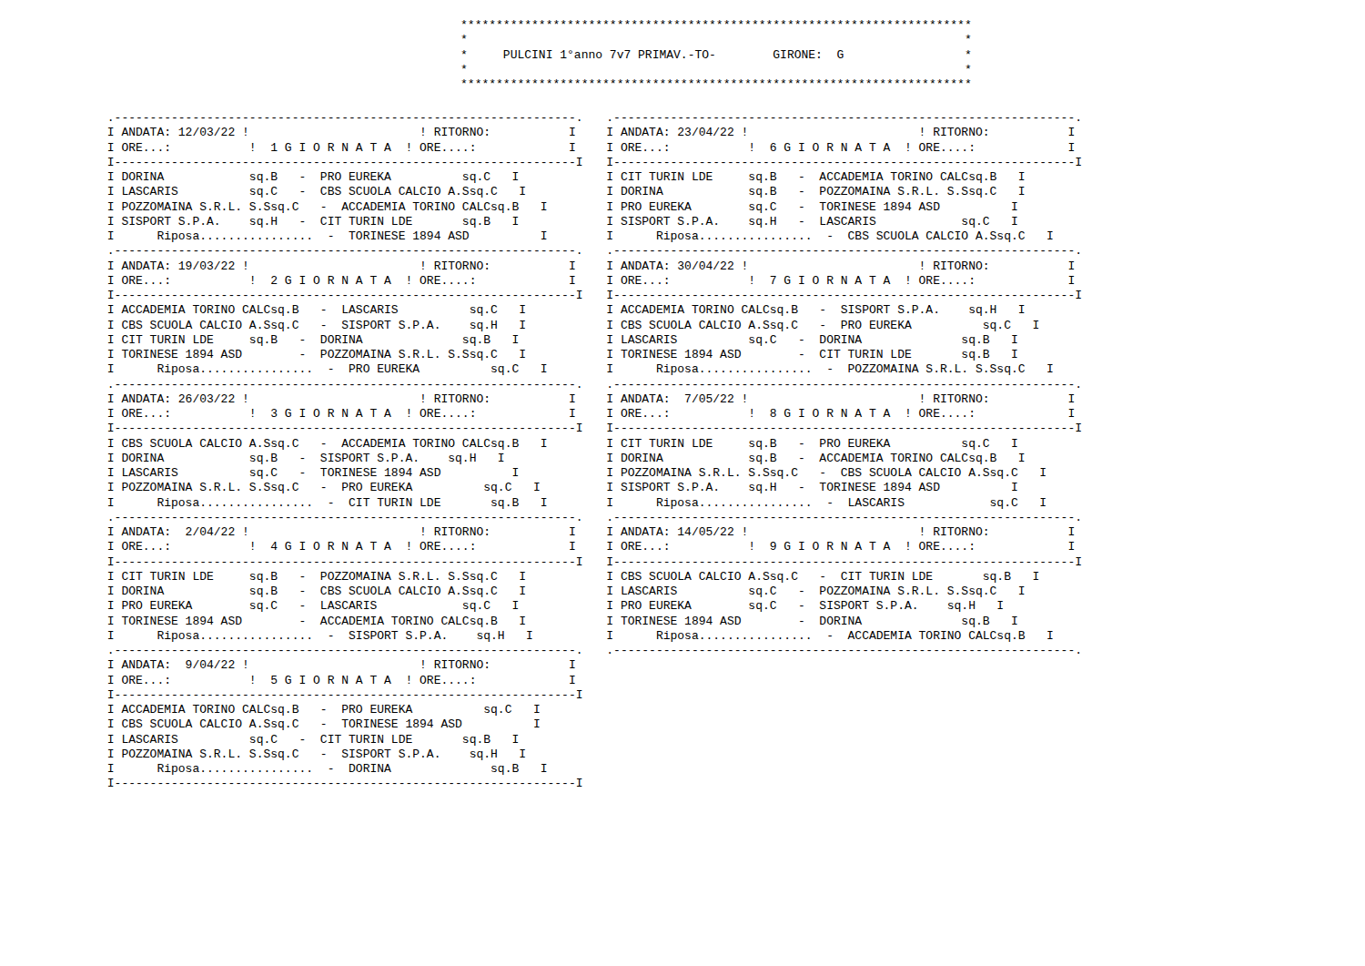************************************************************************
                    *                                                                      *
                    *     PULCINI 1°anno 7v7 PRIMAV.-TO-        GIRONE:  G                 *
                    *                                                                      *
                    ************************************************************************
 .-----------------------------------------------------------------.
 I ANDATA: 12/03/22 !                        ! RITORNO:           I
 I ORE...:           !  1 G I O R N A T A  ! ORE....:             I
 I-----------------------------------------------------------------I
 I DORINA            sq.B   -  PRO EUREKA          sq.C   I
 I LASCARIS          sq.C   -  CBS SCUOLA CALCIO A.Ssq.C   I
 I POZZOMAINA S.R.L. S.Ssq.C   -  ACCADEMIA TORINO CALCsq.B   I
 I SISPORT S.P.A.    sq.H   -  CIT TURIN LDE       sq.B   I
 I      Riposa................  -  TORINESE 1894 ASD          I
 .-----------------------------------------------------------------.
 I ANDATA: 19/03/22 !                        ! RITORNO:           I
 I ORE...:           !  2 G I O R N A T A  ! ORE....:             I
 I-----------------------------------------------------------------I
 I ACCADEMIA TORINO CALCsq.B   -  LASCARIS          sq.C   I
 I CBS SCUOLA CALCIO A.Ssq.C   -  SISPORT S.P.A.    sq.H   I
 I CIT TURIN LDE     sq.B   -  DORINA              sq.B   I
 I TORINESE 1894 ASD        -  POZZOMAINA S.R.L. S.Ssq.C   I
 I      Riposa................  -  PRO EUREKA          sq.C   I
 .-----------------------------------------------------------------.
 I ANDATA: 26/03/22 !                        ! RITORNO:           I
 I ORE...:           !  3 G I O R N A T A  ! ORE....:             I
 I-----------------------------------------------------------------I
 I CBS SCUOLA CALCIO A.Ssq.C   -  ACCADEMIA TORINO CALCsq.B   I
 I DORINA            sq.B   -  SISPORT S.P.A.    sq.H   I
 I LASCARIS          sq.C   -  TORINESE 1894 ASD          I
 I POZZOMAINA S.R.L. S.Ssq.C   -  PRO EUREKA          sq.C   I
 I      Riposa................  -  CIT TURIN LDE       sq.B   I
 .-----------------------------------------------------------------.
 I ANDATA:  2/04/22 !                        ! RITORNO:           I
 I ORE...:           !  4 G I O R N A T A  ! ORE....:             I
 I-----------------------------------------------------------------I
 I CIT TURIN LDE     sq.B   -  POZZOMAINA S.R.L. S.Ssq.C   I
 I DORINA            sq.B   -  CBS SCUOLA CALCIO A.Ssq.C   I
 I PRO EUREKA        sq.C   -  LASCARIS            sq.C   I
 I TORINESE 1894 ASD        -  ACCADEMIA TORINO CALCsq.B   I
 I      Riposa................  -  SISPORT S.P.A.    sq.H   I
 .-----------------------------------------------------------------.
 I ANDATA:  9/04/22 !                        ! RITORNO:           I
 I ORE...:           !  5 G I O R N A T A  ! ORE....:             I
 I-----------------------------------------------------------------I
 I ACCADEMIA TORINO CALCsq.B   -  PRO EUREKA          sq.C   I
 I CBS SCUOLA CALCIO A.Ssq.C   -  TORINESE 1894 ASD          I
 I LASCARIS          sq.C   -  CIT TURIN LDE       sq.B   I
 I POZZOMAINA S.R.L. S.Ssq.C   -  SISPORT S.P.A.    sq.H   I
 I      Riposa................  -  DORINA              sq.B   I
 I-----------------------------------------------------------------I
 .-----------------------------------------------------------------.
 I ANDATA: 23/04/22 !                        ! RITORNO:           I
 I ORE...:           !  6 G I O R N A T A  ! ORE....:             I
 I-----------------------------------------------------------------I
 I CIT TURIN LDE     sq.B   -  ACCADEMIA TORINO CALCsq.B   I
 I DORINA            sq.B   -  POZZOMAINA S.R.L. S.Ssq.C   I
 I PRO EUREKA        sq.C   -  TORINESE 1894 ASD          I
 I SISPORT S.P.A.    sq.H   -  LASCARIS            sq.C   I
 I      Riposa................  -  CBS SCUOLA CALCIO A.Ssq.C   I
 .-----------------------------------------------------------------.
 I ANDATA: 30/04/22 !                        ! RITORNO:           I
 I ORE...:           !  7 G I O R N A T A  ! ORE....:             I
 I-----------------------------------------------------------------I
 I ACCADEMIA TORINO CALCsq.B   -  SISPORT S.P.A.    sq.H   I
 I CBS SCUOLA CALCIO A.Ssq.C   -  PRO EUREKA          sq.C   I
 I LASCARIS          sq.C   -  DORINA              sq.B   I
 I TORINESE 1894 ASD        -  CIT TURIN LDE       sq.B   I
 I      Riposa................  -  POZZOMAINA S.R.L. S.Ssq.C   I
 .-----------------------------------------------------------------.
 I ANDATA:  7/05/22 !                        ! RITORNO:           I
 I ORE...:           !  8 G I O R N A T A  ! ORE....:             I
 I-----------------------------------------------------------------I
 I CIT TURIN LDE     sq.B   -  PRO EUREKA          sq.C   I
 I DORINA            sq.B   -  ACCADEMIA TORINO CALCsq.B   I
 I POZZOMAINA S.R.L. S.Ssq.C   -  CBS SCUOLA CALCIO A.Ssq.C   I
 I SISPORT S.P.A.    sq.H   -  TORINESE 1894 ASD          I
 I      Riposa................  -  LASCARIS            sq.C   I
 .-----------------------------------------------------------------.
 I ANDATA: 14/05/22 !                        ! RITORNO:           I
 I ORE...:           !  9 G I O R N A T A  ! ORE....:             I
 I-----------------------------------------------------------------I
 I CBS SCUOLA CALCIO A.Ssq.C   -  CIT TURIN LDE       sq.B   I
 I LASCARIS          sq.C   -  POZZOMAINA S.R.L. S.Ssq.C   I
 I PRO EUREKA        sq.C   -  SISPORT S.P.A.    sq.H   I
 I TORINESE 1894 ASD        -  DORINA              sq.B   I
 I      Riposa................  -  ACCADEMIA TORINO CALCsq.B   I
 .-----------------------------------------------------------------.